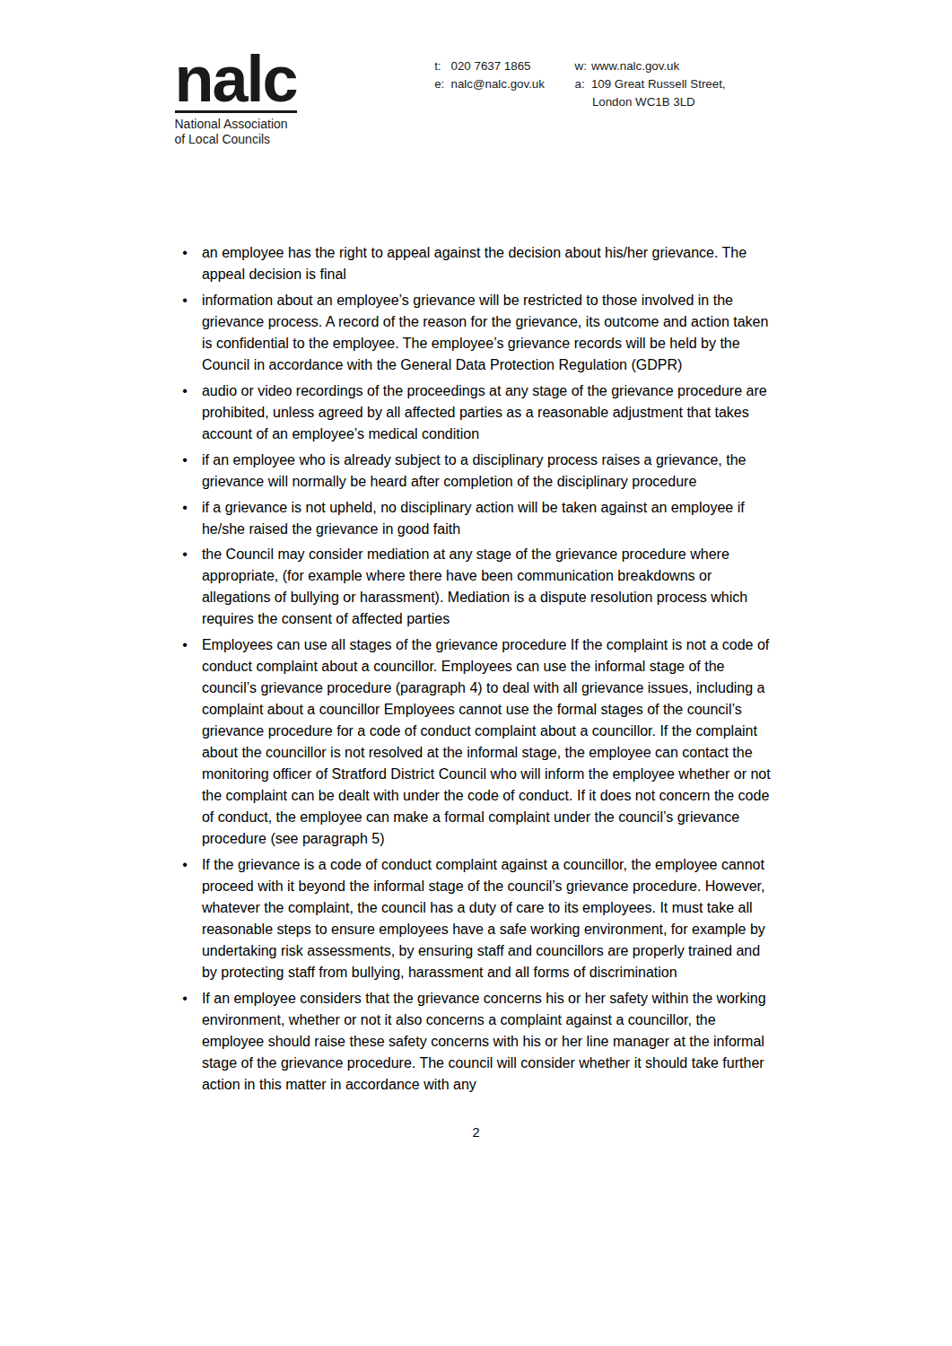nalc
National Association
of Local Councils
t: 020 7637 1865
e: nalc@nalc.gov.uk
w: www.nalc.gov.uk
a: 109 Great Russell Street,
London WC1B 3LD
an employee has the right to appeal against the decision about his/her grievance. The appeal decision is final
information about an employee’s grievance will be restricted to those involved in the grievance process. A record of the reason for the grievance, its outcome and action taken is confidential to the employee. The employee’s grievance records will be held by the Council in accordance with the General Data Protection Regulation (GDPR)
audio or video recordings of the proceedings at any stage of the grievance procedure are prohibited, unless agreed by all affected parties as a reasonable adjustment that takes account of an employee’s medical condition
if an employee who is already subject to a disciplinary process raises a grievance, the grievance will normally be heard after completion of the disciplinary procedure
if a grievance is not upheld, no disciplinary action will be taken against an employee if he/she raised the grievance in good faith
the Council may consider mediation at any stage of the grievance procedure where appropriate, (for example where there have been communication breakdowns or allegations of bullying or harassment). Mediation is a dispute resolution process which requires the consent of affected parties
Employees can use all stages of the grievance procedure If the complaint is not a code of conduct complaint about a councillor. Employees can use the informal stage of the council’s grievance procedure (paragraph 4) to deal with all grievance issues, including a complaint about a councillor Employees cannot use the formal stages of the council’s grievance procedure for a code of conduct complaint about a councillor. If the complaint about the councillor is not resolved at the informal stage, the employee can contact the monitoring officer of Stratford District Council who will inform the employee whether or not the complaint can be dealt with under the code of conduct. If it does not concern the code of conduct, the employee can make a formal complaint under the council’s grievance procedure (see paragraph 5)
If the grievance is a code of conduct complaint against a councillor, the employee cannot proceed with it beyond the informal stage of the council’s grievance procedure. However, whatever the complaint, the council has a duty of care to its employees. It must take all reasonable steps to ensure employees have a safe working environment, for example by undertaking risk assessments, by ensuring staff and councillors are properly trained and by protecting staff from bullying, harassment and all forms of discrimination
If an employee considers that the grievance concerns his or her safety within the working environment, whether or not it also concerns a complaint against a councillor, the employee should raise these safety concerns with his or her line manager at the informal stage of the grievance procedure. The council will consider whether it should take further action in this matter in accordance with any
2